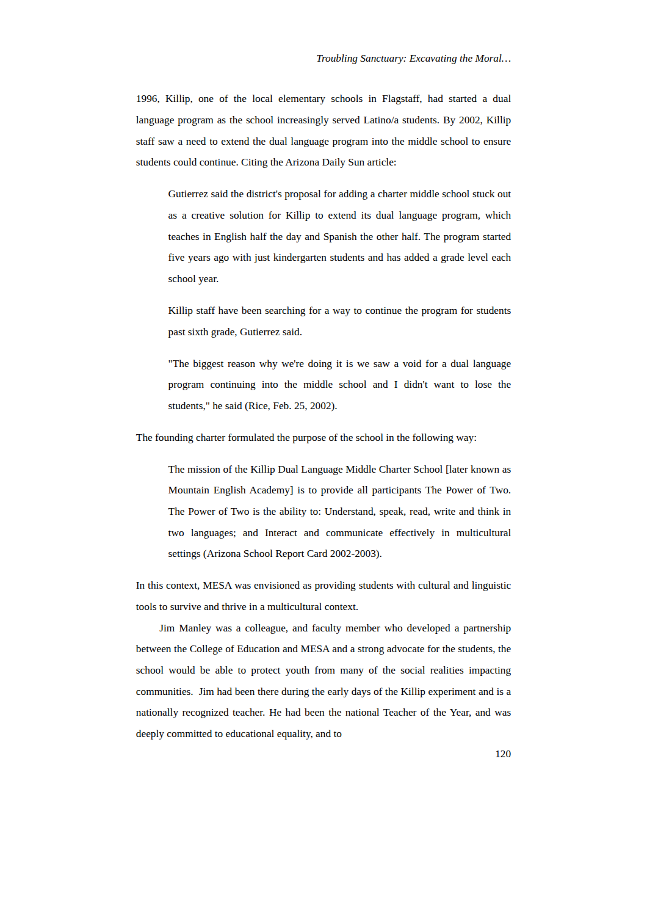Troubling Sanctuary: Excavating the Moral…
1996, Killip, one of the local elementary schools in Flagstaff, had started a dual language program as the school increasingly served Latino/a students. By 2002, Killip staff saw a need to extend the dual language program into the middle school to ensure students could continue. Citing the Arizona Daily Sun article:
Gutierrez said the district's proposal for adding a charter middle school stuck out as a creative solution for Killip to extend its dual language program, which teaches in English half the day and Spanish the other half. The program started five years ago with just kindergarten students and has added a grade level each school year.
Killip staff have been searching for a way to continue the program for students past sixth grade, Gutierrez said.
"The biggest reason why we're doing it is we saw a void for a dual language program continuing into the middle school and I didn't want to lose the students," he said (Rice, Feb. 25, 2002).
The founding charter formulated the purpose of the school in the following way:
The mission of the Killip Dual Language Middle Charter School [later known as Mountain English Academy] is to provide all participants The Power of Two. The Power of Two is the ability to: Understand, speak, read, write and think in two languages; and Interact and communicate effectively in multicultural settings (Arizona School Report Card 2002-2003).
In this context, MESA was envisioned as providing students with cultural and linguistic tools to survive and thrive in a multicultural context.
Jim Manley was a colleague, and faculty member who developed a partnership between the College of Education and MESA and a strong advocate for the students, the school would be able to protect youth from many of the social realities impacting communities. Jim had been there during the early days of the Killip experiment and is a nationally recognized teacher. He had been the national Teacher of the Year, and was deeply committed to educational equality, and to
120